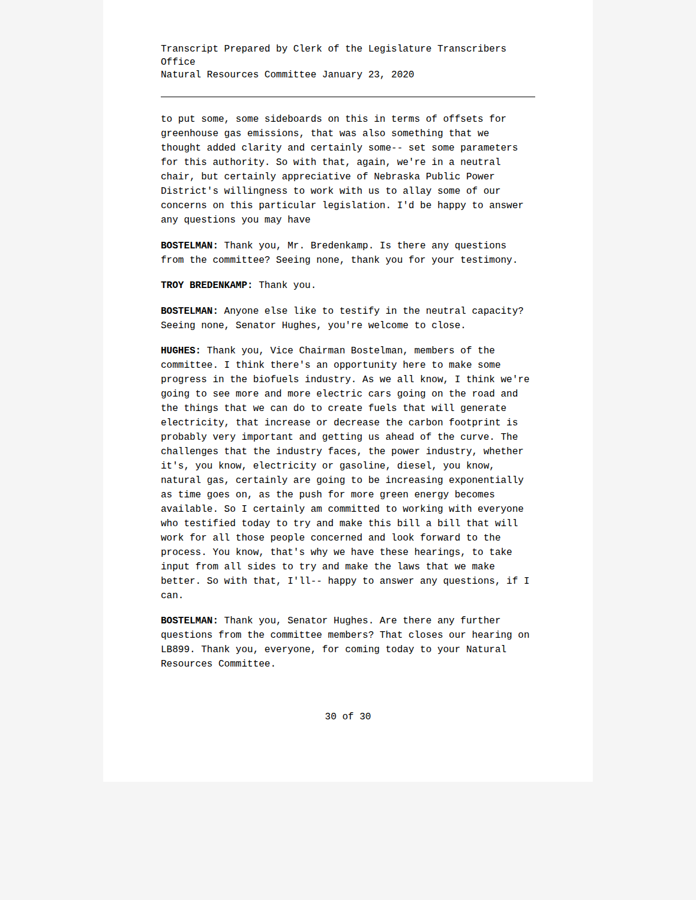Transcript Prepared by Clerk of the Legislature Transcribers Office
Natural Resources Committee January 23, 2020
to put some, some sideboards on this in terms of offsets for greenhouse gas emissions, that was also something that we thought added clarity and certainly some-- set some parameters for this authority. So with that, again, we're in a neutral chair, but certainly appreciative of Nebraska Public Power District's willingness to work with us to allay some of our concerns on this particular legislation. I'd be happy to answer any questions you may have
Bostelman: Thank you, Mr. Bredenkamp. Is there any questions from the committee? Seeing none, thank you for your testimony.
Troy Bredenkamp: Thank you.
Bostelman: Anyone else like to testify in the neutral capacity? Seeing none, Senator Hughes, you're welcome to close.
Hughes: Thank you, Vice Chairman Bostelman, members of the committee. I think there's an opportunity here to make some progress in the biofuels industry. As we all know, I think we're going to see more and more electric cars going on the road and the things that we can do to create fuels that will generate electricity, that increase or decrease the carbon footprint is probably very important and getting us ahead of the curve. The challenges that the industry faces, the power industry, whether it's, you know, electricity or gasoline, diesel, you know, natural gas, certainly are going to be increasing exponentially as time goes on, as the push for more green energy becomes available. So I certainly am committed to working with everyone who testified today to try and make this bill a bill that will work for all those people concerned and look forward to the process. You know, that's why we have these hearings, to take input from all sides to try and make the laws that we make better. So with that, I'll-- happy to answer any questions, if I can.
Bostelman: Thank you, Senator Hughes. Are there any further questions from the committee members? That closes our hearing on LB899. Thank you, everyone, for coming today to your Natural Resources Committee.
30 of 30